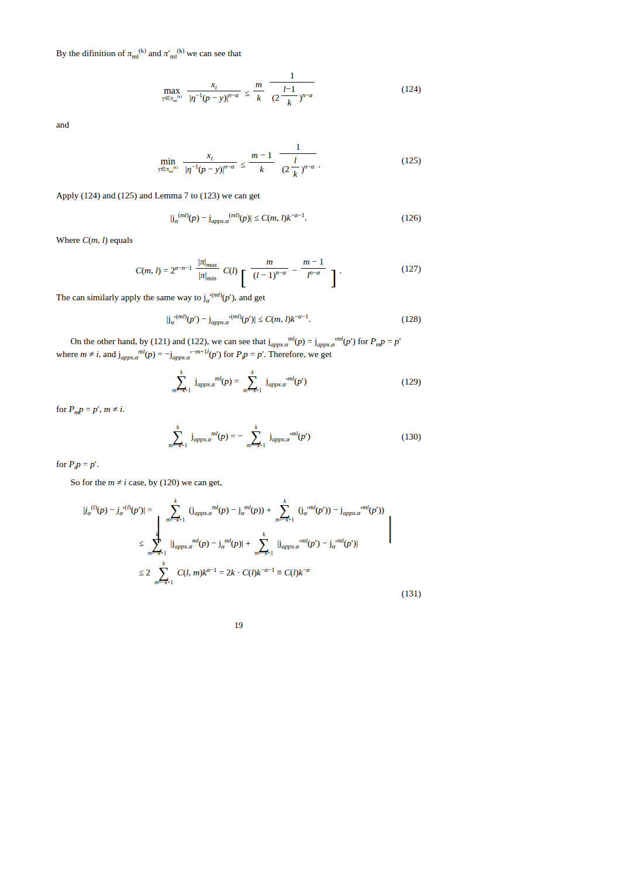By the difinition of πml(k) and π′ml(k) we can see that
max y∈πml(k) xi|η−1(p − y)|n−α ≤ mk 1(2l−1 k)n−α
(124)
and
min y∈πml(k) xi|η−1(p − y)|n−α ≤ m − 1 k 1(2lk)n−α.
(125)
Apply (124) and (125) and Lemma 7 to (123) we can get
|jα(ml)(p) − jappx.α(ml)(p)| ≤ C(m, l)k−α−1.
(126)
Where C(m, l) equals
C(m, l) = 2α−n−1 |π|max|π|min C(l) [ m(l − 1)n−α − m − 1 ln−α ] .
(127)
The can similarly apply the same way to jα′(ml)(p′), and get
|jα′(ml)(p′) − jappx.α′(ml)(p′)| ≤ C(m, l)k−α−1.
(128)
On the other hand, by (121) and (122), we can see that jappx.αml(p) = jappx.α′ml(p′) for Pmp = p′ where m ≠ i, and jappx.αml(p) = −jappx.α′−m+1l(p′) for Pip = p′. Therefore, we get
k∑m=−k+1 jappx.αml(p) = k∑m=−k+1 jappx.α′ml(p′)
(129)
for Pmp = p′, m ≠ i.
k∑m=−k+1 jappx.αml(p) = − k∑m=−k+1 jappx.α′ml(p′)
(130)
for Pip = p′.
So for the m ≠ i case, by (120) we can get,
|jα(l)(p) − jα′(l)(p′)| = | k∑m=−k+1 (jappx.αml(p) − jαml(p)) + k∑m=−k+1 (jα′ml(p′)) − jappx.α′ml(p′)) |
≤ k∑m=−k+1 |jappx.αml(p) − jαml(p)| + k∑m=−k+1 |jappx.α′ml(p′) − jα′ml(p′)|
≤ 2 k∑m=−k+1 C(l, m)kα−1 = 2k · C(l)k−α−1 ≡ C(l)k−α
(131)
19